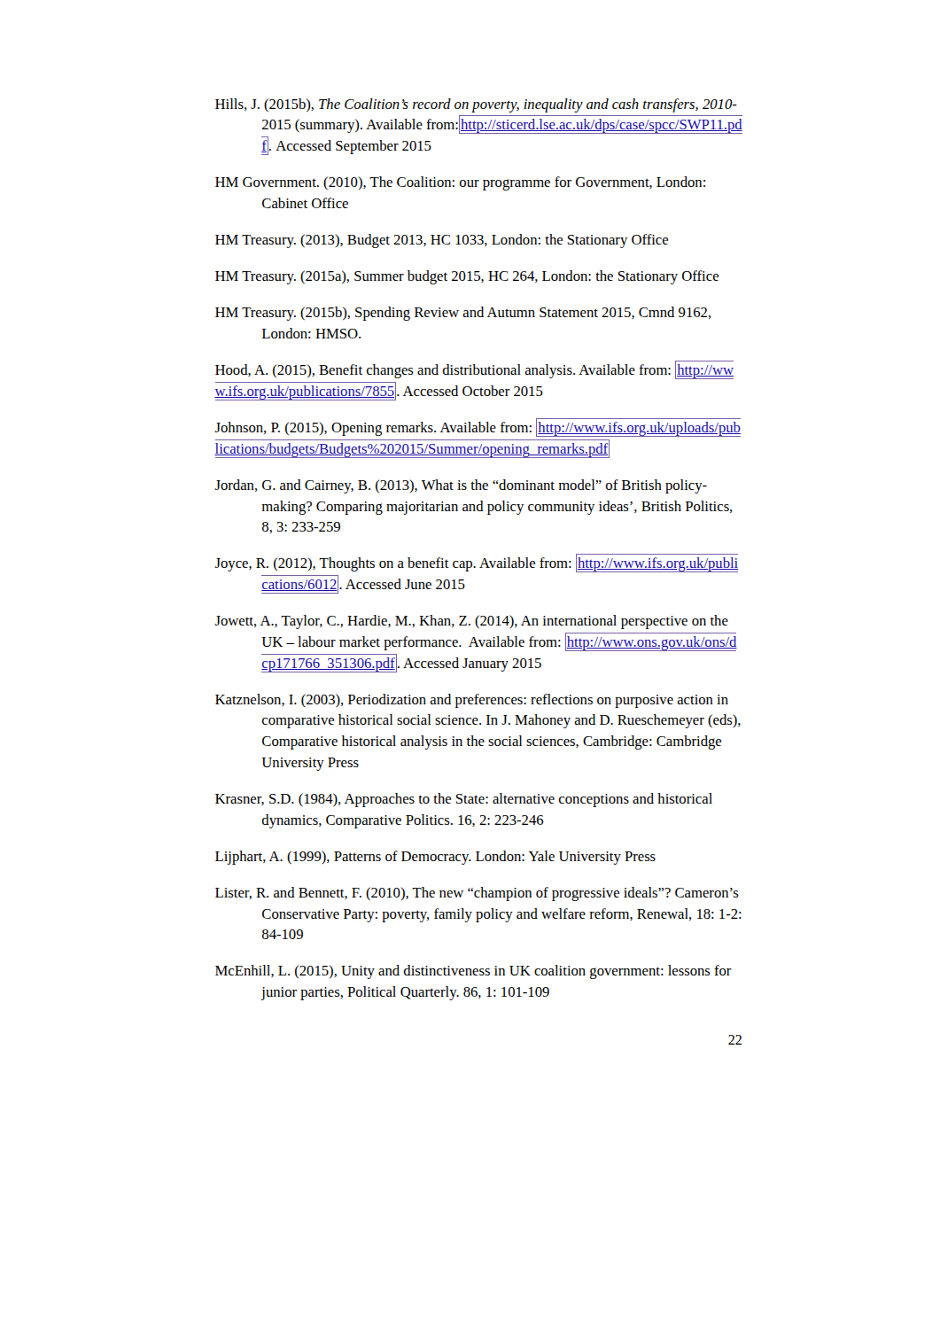Hills, J. (2015b), The Coalition’s record on poverty, inequality and cash transfers, 2010-2015 (summary). Available from:http://sticerd.lse.ac.uk/dps/case/spcc/SWP11.pdf. Accessed September 2015
HM Government. (2010), The Coalition: our programme for Government, London: Cabinet Office
HM Treasury. (2013), Budget 2013, HC 1033, London: the Stationary Office
HM Treasury. (2015a), Summer budget 2015, HC 264, London: the Stationary Office
HM Treasury. (2015b), Spending Review and Autumn Statement 2015, Cmnd 9162, London: HMSO.
Hood, A. (2015), Benefit changes and distributional analysis. Available from: http://www.ifs.org.uk/publications/7855. Accessed October 2015
Johnson, P. (2015), Opening remarks. Available from: http://www.ifs.org.uk/uploads/publications/budgets/Budgets%202015/Summer/opening_remarks.pdf
Jordan, G. and Cairney, B. (2013), What is the “dominant model” of British policy-making? Comparing majoritarian and policy community ideas’, British Politics, 8, 3: 233-259
Joyce, R. (2012), Thoughts on a benefit cap. Available from: http://www.ifs.org.uk/publications/6012. Accessed June 2015
Jowett, A., Taylor, C., Hardie, M., Khan, Z. (2014), An international perspective on the UK – labour market performance. Available from: http://www.ons.gov.uk/ons/dcp171766_351306.pdf. Accessed January 2015
Katznelson, I. (2003), Periodization and preferences: reflections on purposive action in comparative historical social science. In J. Mahoney and D. Rueschemeyer (eds), Comparative historical analysis in the social sciences, Cambridge: Cambridge University Press
Krasner, S.D. (1984), Approaches to the State: alternative conceptions and historical dynamics, Comparative Politics. 16, 2: 223-246
Lijphart, A. (1999), Patterns of Democracy. London: Yale University Press
Lister, R. and Bennett, F. (2010), The new “champion of progressive ideals”? Cameron’s Conservative Party: poverty, family policy and welfare reform, Renewal, 18: 1-2: 84-109
McEnhill, L. (2015), Unity and distinctiveness in UK coalition government: lessons for junior parties, Political Quarterly. 86, 1: 101-109
22